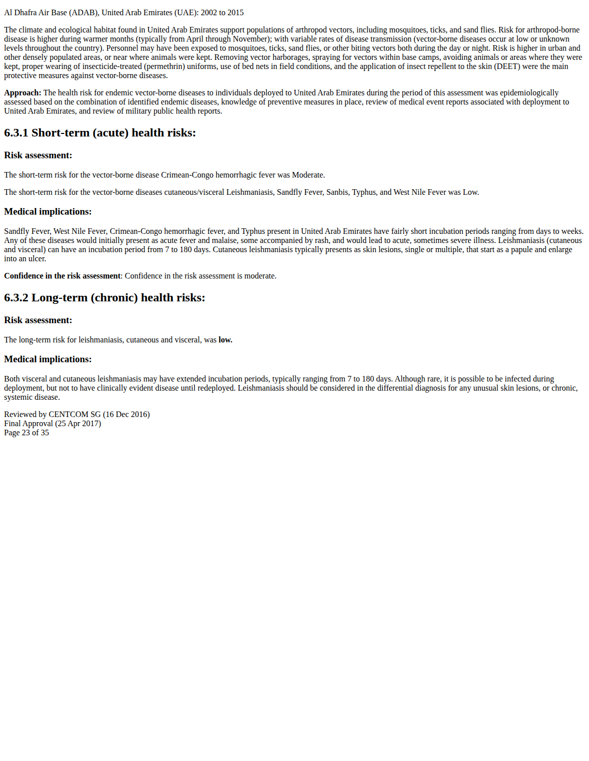Al Dhafra Air Base (ADAB), United Arab Emirates (UAE): 2002 to 2015
The climate and ecological habitat found in United Arab Emirates support populations of arthropod vectors, including mosquitoes, ticks, and sand flies. Risk for arthropod-borne disease is higher during warmer months (typically from April through November); with variable rates of disease transmission (vector-borne diseases occur at low or unknown levels throughout the country). Personnel may have been exposed to mosquitoes, ticks, sand flies, or other biting vectors both during the day or night. Risk is higher in urban and other densely populated areas, or near where animals were kept. Removing vector harborages, spraying for vectors within base camps, avoiding animals or areas where they were kept, proper wearing of insecticide-treated (permethrin) uniforms, use of bed nets in field conditions, and the application of insect repellent to the skin (DEET) were the main protective measures against vector-borne diseases.
Approach: The health risk for endemic vector-borne diseases to individuals deployed to United Arab Emirates during the period of this assessment was epidemiologically assessed based on the combination of identified endemic diseases, knowledge of preventive measures in place, review of medical event reports associated with deployment to United Arab Emirates, and review of military public health reports.
6.3.1 Short-term (acute) health risks:
Risk assessment:
The short-term risk for the vector-borne disease Crimean-Congo hemorrhagic fever was Moderate.
The short-term risk for the vector-borne diseases cutaneous/visceral Leishmaniasis, Sandfly Fever, Sanbis, Typhus, and West Nile Fever was Low.
Medical implications:
Sandfly Fever, West Nile Fever, Crimean-Congo hemorrhagic fever, and Typhus present in United Arab Emirates have fairly short incubation periods ranging from days to weeks. Any of these diseases would initially present as acute fever and malaise, some accompanied by rash, and would lead to acute, sometimes severe illness. Leishmaniasis (cutaneous and visceral) can have an incubation period from 7 to 180 days. Cutaneous leishmaniasis typically presents as skin lesions, single or multiple, that start as a papule and enlarge into an ulcer.
Confidence in the risk assessment: Confidence in the risk assessment is moderate.
6.3.2 Long-term (chronic) health risks:
Risk assessment:
The long-term risk for leishmaniasis, cutaneous and visceral, was low.
Medical implications:
Both visceral and cutaneous leishmaniasis may have extended incubation periods, typically ranging from 7 to 180 days. Although rare, it is possible to be infected during deployment, but not to have clinically evident disease until redeployed. Leishmaniasis should be considered in the differential diagnosis for any unusual skin lesions, or chronic, systemic disease.
Reviewed by CENTCOM SG (16 Dec 2016)
Final Approval (25 Apr 2017)
Page 23 of 35